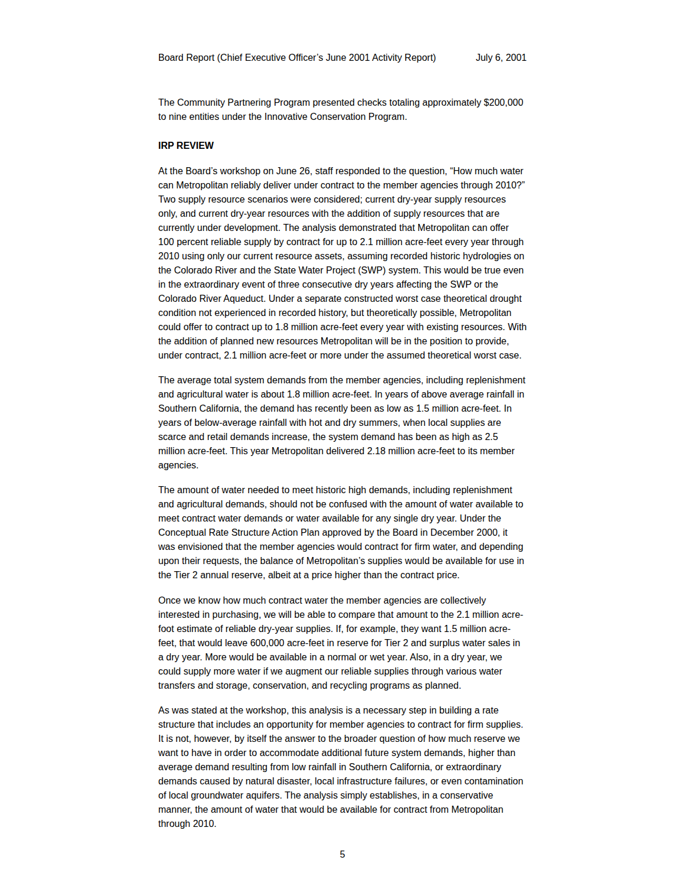Board Report (Chief Executive Officer’s June 2001 Activity Report)
July 6, 2001
The Community Partnering Program presented checks totaling approximately $200,000 to nine entities under the Innovative Conservation Program.
IRP REVIEW
At the Board’s workshop on June 26, staff responded to the question, “How much water can Metropolitan reliably deliver under contract to the member agencies through 2010?” Two supply resource scenarios were considered; current dry-year supply resources only, and current dry-year resources with the addition of supply resources that are currently under development. The analysis demonstrated that Metropolitan can offer 100 percent reliable supply by contract for up to 2.1 million acre-feet every year through 2010 using only our current resource assets, assuming recorded historic hydrologies on the Colorado River and the State Water Project (SWP) system. This would be true even in the extraordinary event of three consecutive dry years affecting the SWP or the Colorado River Aqueduct. Under a separate constructed worst case theoretical drought condition not experienced in recorded history, but theoretically possible, Metropolitan could offer to contract up to 1.8 million acre-feet every year with existing resources. With the addition of planned new resources Metropolitan will be in the position to provide, under contract, 2.1 million acre-feet or more under the assumed theoretical worst case.
The average total system demands from the member agencies, including replenishment and agricultural water is about 1.8 million acre-feet. In years of above average rainfall in Southern California, the demand has recently been as low as 1.5 million acre-feet. In years of below-average rainfall with hot and dry summers, when local supplies are scarce and retail demands increase, the system demand has been as high as 2.5 million acre-feet. This year Metropolitan delivered 2.18 million acre-feet to its member agencies.
The amount of water needed to meet historic high demands, including replenishment and agricultural demands, should not be confused with the amount of water available to meet contract water demands or water available for any single dry year. Under the Conceptual Rate Structure Action Plan approved by the Board in December 2000, it was envisioned that the member agencies would contract for firm water, and depending upon their requests, the balance of Metropolitan’s supplies would be available for use in the Tier 2 annual reserve, albeit at a price higher than the contract price.
Once we know how much contract water the member agencies are collectively interested in purchasing, we will be able to compare that amount to the 2.1 million acre-foot estimate of reliable dry-year supplies. If, for example, they want 1.5 million acre-feet, that would leave 600,000 acre-feet in reserve for Tier 2 and surplus water sales in a dry year. More would be available in a normal or wet year. Also, in a dry year, we could supply more water if we augment our reliable supplies through various water transfers and storage, conservation, and recycling programs as planned.
As was stated at the workshop, this analysis is a necessary step in building a rate structure that includes an opportunity for member agencies to contract for firm supplies. It is not, however, by itself the answer to the broader question of how much reserve we want to have in order to accommodate additional future system demands, higher than average demand resulting from low rainfall in Southern California, or extraordinary demands caused by natural disaster, local infrastructure failures, or even contamination of local groundwater aquifers. The analysis simply establishes, in a conservative manner, the amount of water that would be available for contract from Metropolitan through 2010.
5